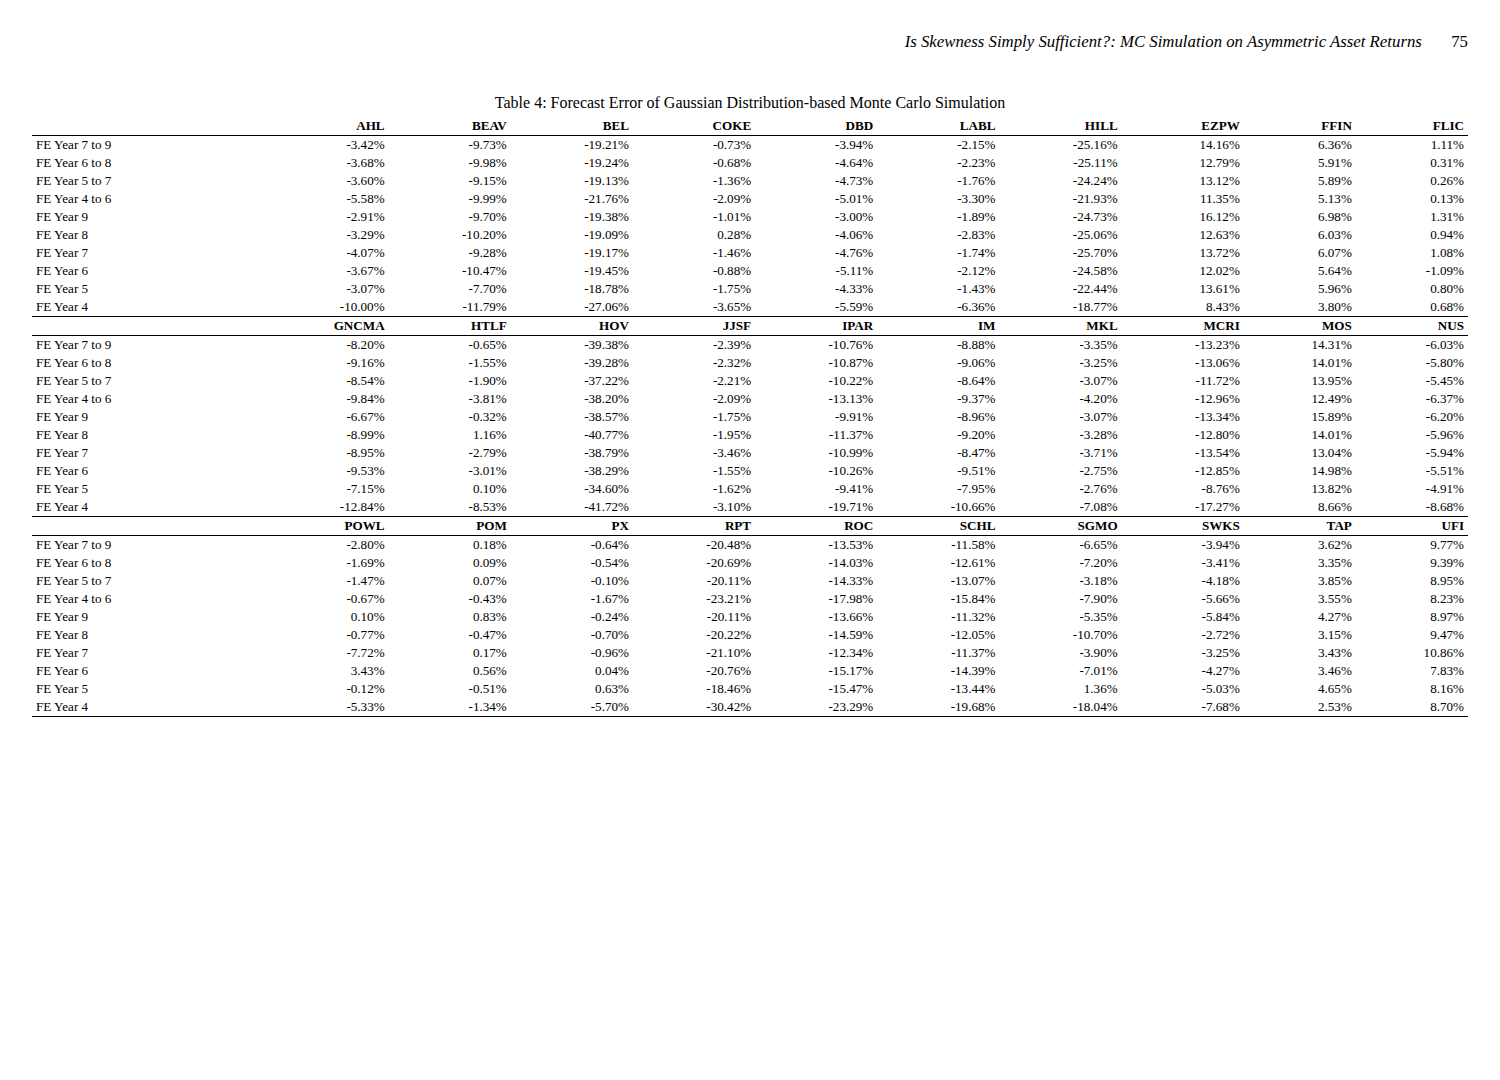Is Skewness Simply Sufficient?: MC Simulation on Asymmetric Asset Returns 75
Table 4: Forecast Error of Gaussian Distribution-based Monte Carlo Simulation
| | AHL | BEAV | BEL | COKE | DBD | LABL | HILL | EZPW | FFIN | FLIC |
| --- | --- | --- | --- | --- | --- | --- | --- | --- | --- | --- |
| FE Year 7 to 9 | -3.42% | -9.73% | -19.21% | -0.73% | -3.94% | -2.15% | -25.16% | 14.16% | 6.36% | 1.11% |
| FE Year 6 to 8 | -3.68% | -9.98% | -19.24% | -0.68% | -4.64% | -2.23% | -25.11% | 12.79% | 5.91% | 0.31% |
| FE Year 5 to 7 | -3.60% | -9.15% | -19.13% | -1.36% | -4.73% | -1.76% | -24.24% | 13.12% | 5.89% | 0.26% |
| FE Year 4 to 6 | -5.58% | -9.99% | -21.76% | -2.09% | -5.01% | -3.30% | -21.93% | 11.35% | 5.13% | 0.13% |
| FE Year 9 | -2.91% | -9.70% | -19.38% | -1.01% | -3.00% | -1.89% | -24.73% | 16.12% | 6.98% | 1.31% |
| FE Year 8 | -3.29% | -10.20% | -19.09% | 0.28% | -4.06% | -2.83% | -25.06% | 12.63% | 6.03% | 0.94% |
| FE Year 7 | -4.07% | -9.28% | -19.17% | -1.46% | -4.76% | -1.74% | -25.70% | 13.72% | 6.07% | 1.08% |
| FE Year 6 | -3.67% | -10.47% | -19.45% | -0.88% | -5.11% | -2.12% | -24.58% | 12.02% | 5.64% | -1.09% |
| FE Year 5 | -3.07% | -7.70% | -18.78% | -1.75% | -4.33% | -1.43% | -22.44% | 13.61% | 5.96% | 0.80% |
| FE Year 4 | -10.00% | -11.79% | -27.06% | -3.65% | -5.59% | -6.36% | -18.77% | 8.43% | 3.80% | 0.68% |
| | GNCMA | HTLF | HOV | JJSF | IPAR | IM | MKL | MCRI | MOS | NUS |
| FE Year 7 to 9 | -8.20% | -0.65% | -39.38% | -2.39% | -10.76% | -8.88% | -3.35% | -13.23% | 14.31% | -6.03% |
| FE Year 6 to 8 | -9.16% | -1.55% | -39.28% | -2.32% | -10.87% | -9.06% | -3.25% | -13.06% | 14.01% | -5.80% |
| FE Year 5 to 7 | -8.54% | -1.90% | -37.22% | -2.21% | -10.22% | -8.64% | -3.07% | -11.72% | 13.95% | -5.45% |
| FE Year 4 to 6 | -9.84% | -3.81% | -38.20% | -2.09% | -13.13% | -9.37% | -4.20% | -12.96% | 12.49% | -6.37% |
| FE Year 9 | -6.67% | -0.32% | -38.57% | -1.75% | -9.91% | -8.96% | -3.07% | -13.34% | 15.89% | -6.20% |
| FE Year 8 | -8.99% | 1.16% | -40.77% | -1.95% | -11.37% | -9.20% | -3.28% | -12.80% | 14.01% | -5.96% |
| FE Year 7 | -8.95% | -2.79% | -38.79% | -3.46% | -10.99% | -8.47% | -3.71% | -13.54% | 13.04% | -5.94% |
| FE Year 6 | -9.53% | -3.01% | -38.29% | -1.55% | -10.26% | -9.51% | -2.75% | -12.85% | 14.98% | -5.51% |
| FE Year 5 | -7.15% | 0.10% | -34.60% | -1.62% | -9.41% | -7.95% | -2.76% | -8.76% | 13.82% | -4.91% |
| FE Year 4 | -12.84% | -8.53% | -41.72% | -3.10% | -19.71% | -10.66% | -7.08% | -17.27% | 8.66% | -8.68% |
| | POWL | POM | PX | RPT | ROC | SCHL | SGMO | SWKS | TAP | UFI |
| FE Year 7 to 9 | -2.80% | 0.18% | -0.64% | -20.48% | -13.53% | -11.58% | -6.65% | -3.94% | 3.62% | 9.77% |
| FE Year 6 to 8 | -1.69% | 0.09% | -0.54% | -20.69% | -14.03% | -12.61% | -7.20% | -3.41% | 3.35% | 9.39% |
| FE Year 5 to 7 | -1.47% | 0.07% | -0.10% | -20.11% | -14.33% | -13.07% | -3.18% | -4.18% | 3.85% | 8.95% |
| FE Year 4 to 6 | -0.67% | -0.43% | -1.67% | -23.21% | -17.98% | -15.84% | -7.90% | -5.66% | 3.55% | 8.23% |
| FE Year 9 | 0.10% | 0.83% | -0.24% | -20.11% | -13.66% | -11.32% | -5.35% | -5.84% | 4.27% | 8.97% |
| FE Year 8 | -0.77% | -0.47% | -0.70% | -20.22% | -14.59% | -12.05% | -10.70% | -2.72% | 3.15% | 9.47% |
| FE Year 7 | -7.72% | 0.17% | -0.96% | -21.10% | -12.34% | -11.37% | -3.90% | -3.25% | 3.43% | 10.86% |
| FE Year 6 | 3.43% | 0.56% | 0.04% | -20.76% | -15.17% | -14.39% | -7.01% | -4.27% | 3.46% | 7.83% |
| FE Year 5 | -0.12% | -0.51% | 0.63% | -18.46% | -15.47% | -13.44% | 1.36% | -5.03% | 4.65% | 8.16% |
| FE Year 4 | -5.33% | -1.34% | -5.70% | -30.42% | -23.29% | -19.68% | -18.04% | -7.68% | 2.53% | 8.70% |